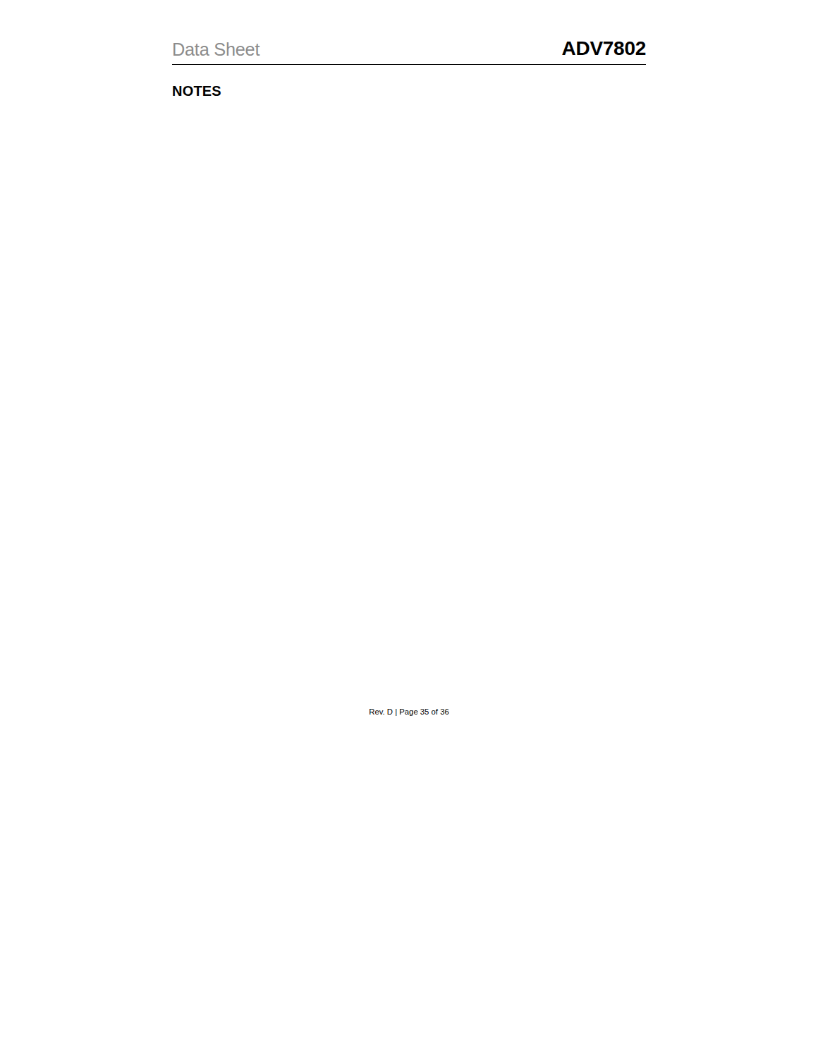Data Sheet
ADV7802
NOTES
Rev. D | Page 35 of 36